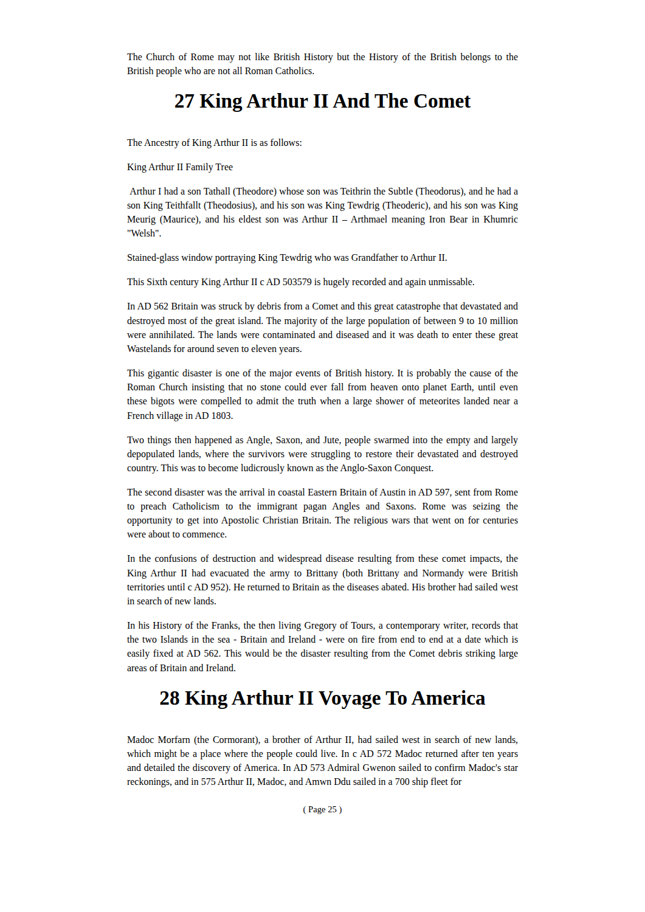The Church of Rome may not like British History but the History of the British belongs to the British people who are not all Roman Catholics.
27 King Arthur II And The Comet
The Ancestry of King Arthur II is as follows:
King Arthur II Family Tree
Arthur I had a son Tathall (Theodore) whose son was Teithrin the Subtle (Theodorus), and he had a son King Teithfallt (Theodosius), and his son was King Tewdrig (Theoderic), and his son was King Meurig (Maurice), and his eldest son was Arthur II – Arthmael meaning Iron Bear in Khumric "Welsh".
Stained-glass window portraying King Tewdrig who was Grandfather to Arthur II.
This Sixth century King Arthur II c AD 503579 is hugely recorded and again unmissable.
In AD 562 Britain was struck by debris from a Comet and this great catastrophe that devastated and destroyed most of the great island. The majority of the large population of between 9 to 10 million were annihilated. The lands were contaminated and diseased and it was death to enter these great Wastelands for around seven to eleven years.
This gigantic disaster is one of the major events of British history. It is probably the cause of the Roman Church insisting that no stone could ever fall from heaven onto planet Earth, until even these bigots were compelled to admit the truth when a large shower of meteorites landed near a French village in AD 1803.
Two things then happened as Angle, Saxon, and Jute, people swarmed into the empty and largely depopulated lands, where the survivors were struggling to restore their devastated and destroyed country. This was to become ludicrously known as the Anglo-Saxon Conquest.
The second disaster was the arrival in coastal Eastern Britain of Austin in AD 597, sent from Rome to preach Catholicism to the immigrant pagan Angles and Saxons. Rome was seizing the opportunity to get into Apostolic Christian Britain. The religious wars that went on for centuries were about to commence.
In the confusions of destruction and widespread disease resulting from these comet impacts, the King Arthur II had evacuated the army to Brittany (both Brittany and Normandy were British territories until c AD 952). He returned to Britain as the diseases abated. His brother had sailed west in search of new lands.
In his History of the Franks, the then living Gregory of Tours, a contemporary writer, records that the two Islands in the sea - Britain and Ireland - were on fire from end to end at a date which is easily fixed at AD 562. This would be the disaster resulting from the Comet debris striking large areas of Britain and Ireland.
28 King Arthur II Voyage To America
Madoc Morfarn (the Cormorant), a brother of Arthur II, had sailed west in search of new lands, which might be a place where the people could live. In c AD 572 Madoc returned after ten years and detailed the discovery of America. In AD 573 Admiral Gwenon sailed to confirm Madoc's star reckonings, and in 575 Arthur II, Madoc, and Amwn Ddu sailed in a 700 ship fleet for
( Page 25 )